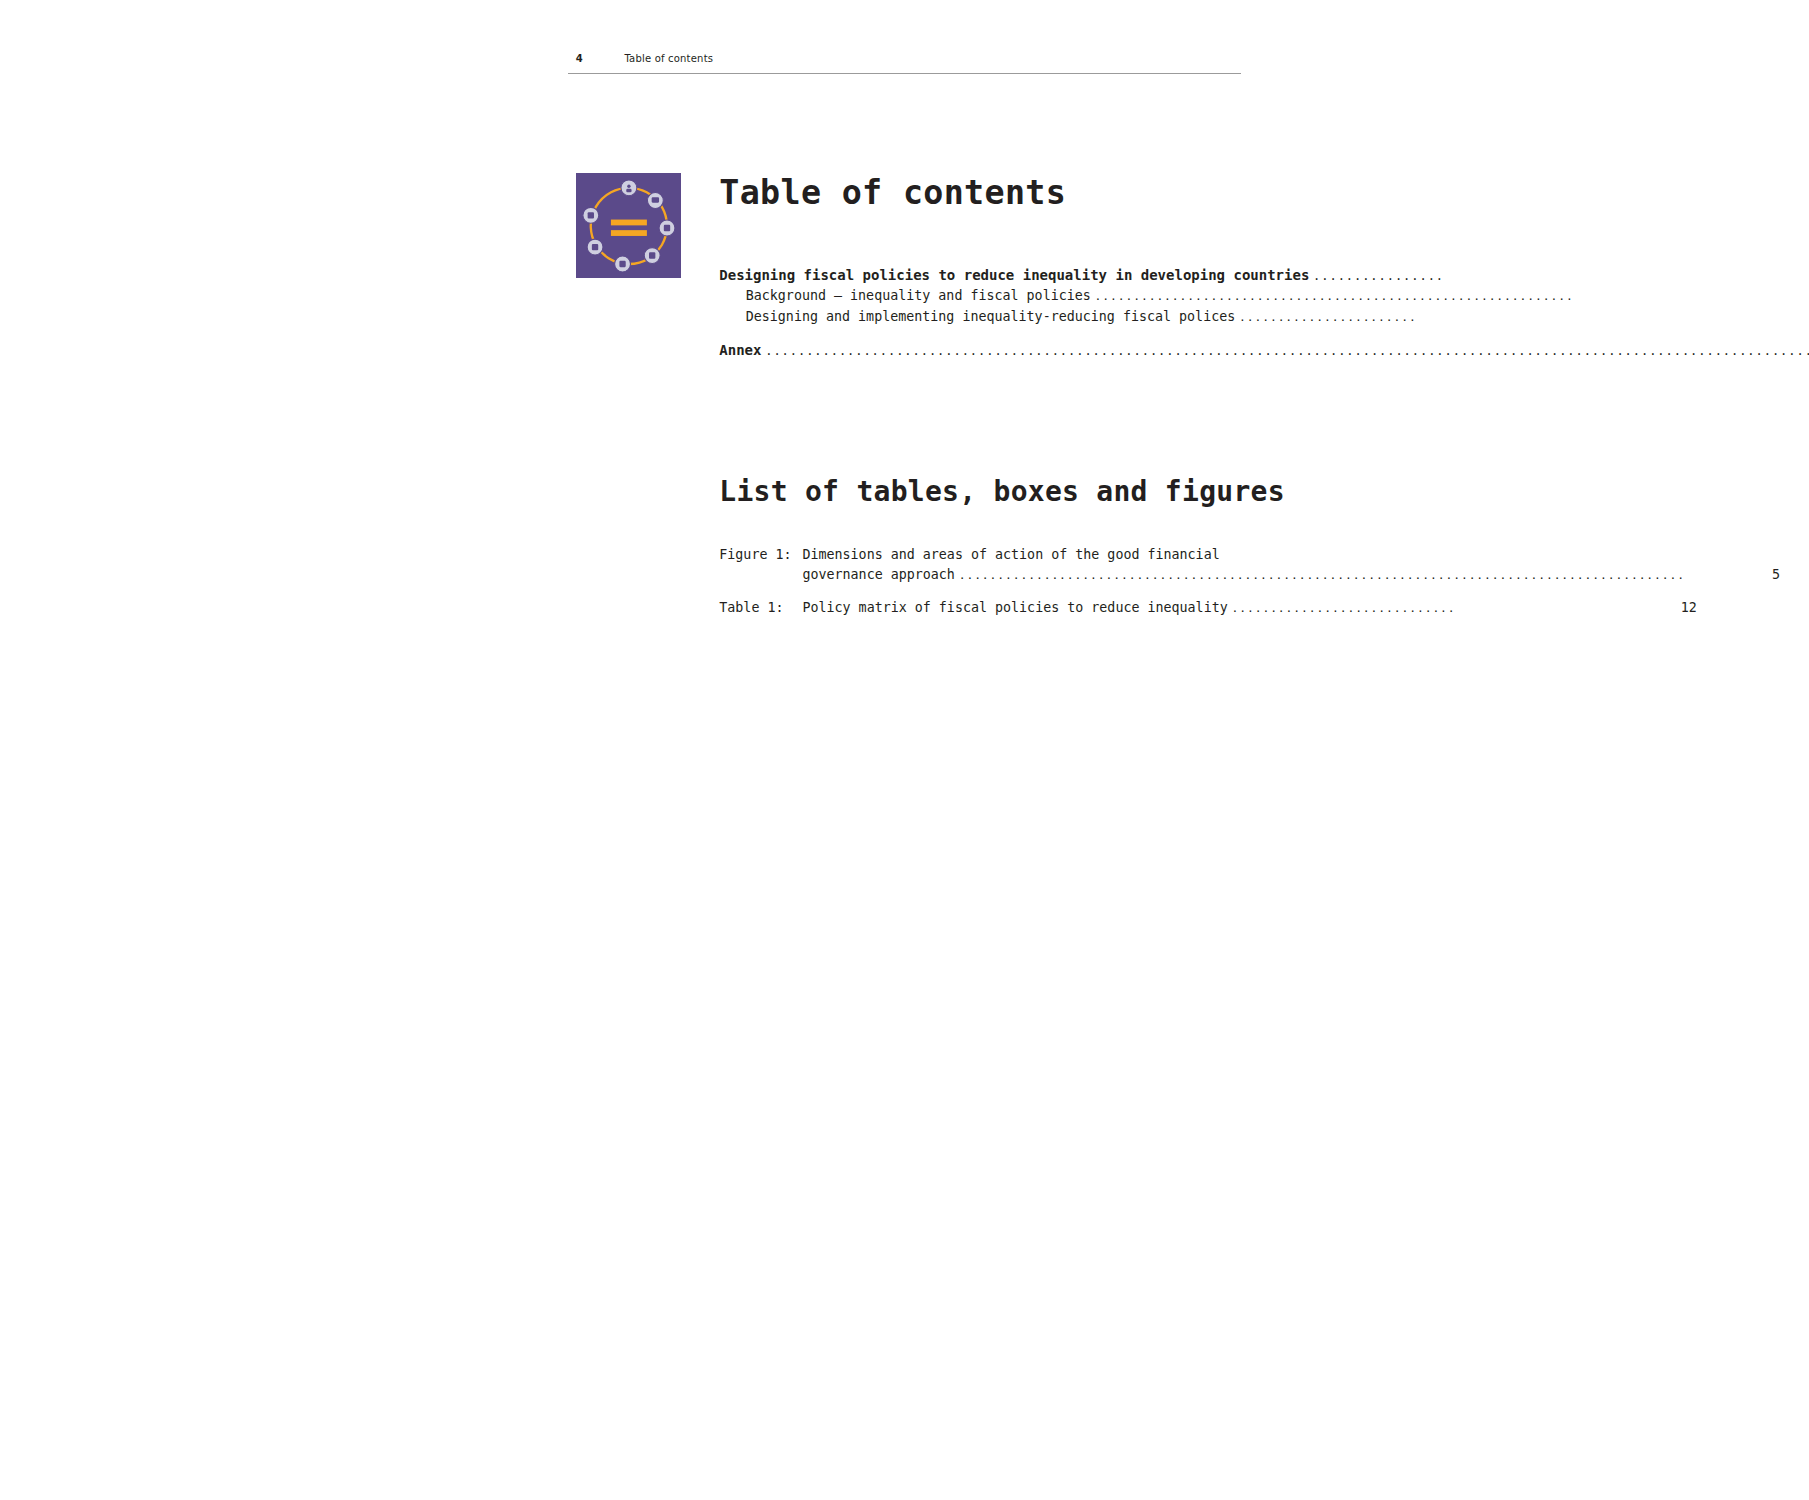4 Table of contents
Table of contents
Designing fiscal policies to reduce inequality in developing countries ................ 5
Background – inequality and fiscal policies .............................................................. 5
Designing and implementing inequality-reducing fiscal polices ....................... 6
Annex ......................................................................................................................................... 12
List of tables, boxes and figures
Figure 1: Dimensions and areas of action of the good financial
governance approach .............................................................................................. 5
Table 1: Policy matrix of fiscal policies to reduce inequality ............................. 12